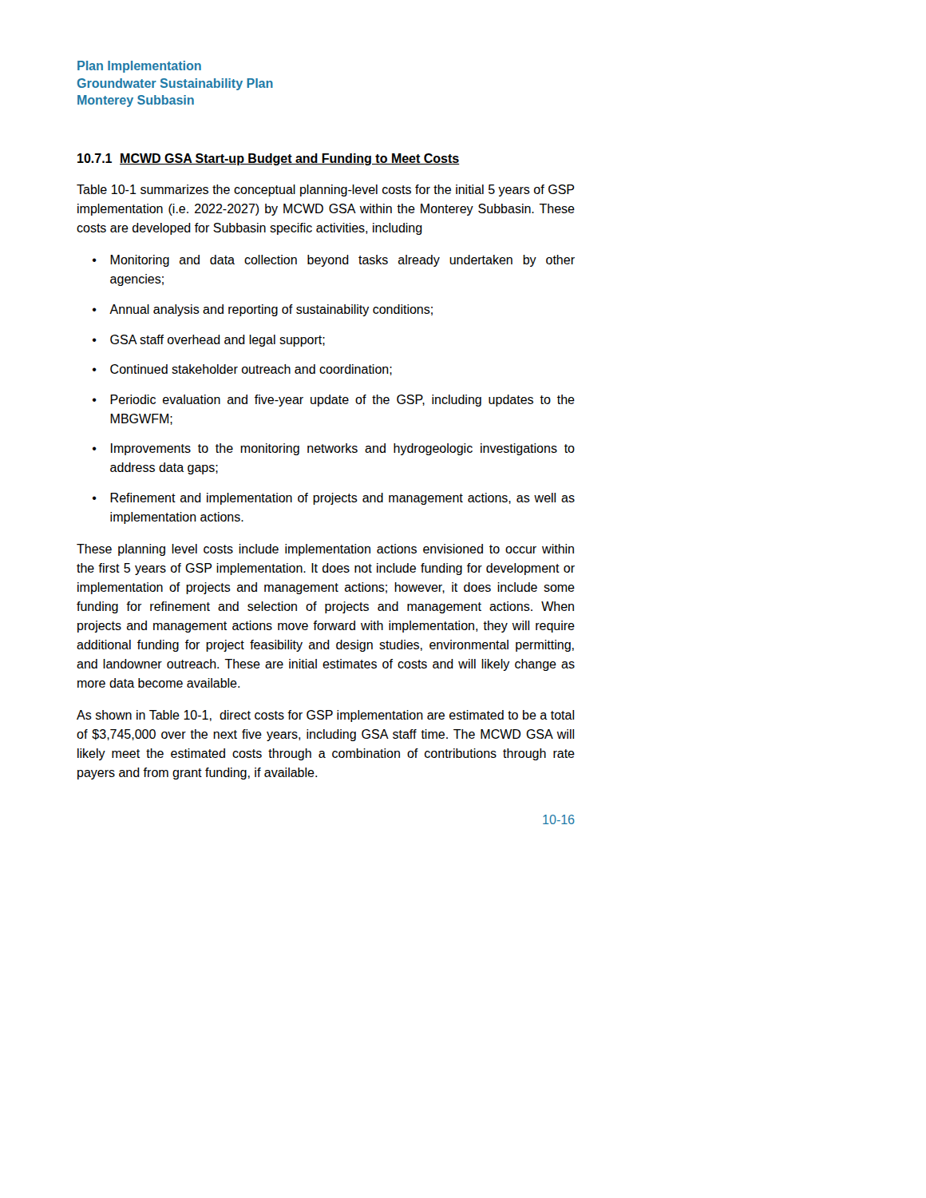Plan Implementation
Groundwater Sustainability Plan
Monterey Subbasin
10.7.1 MCWD GSA Start-up Budget and Funding to Meet Costs
Table 10-1 summarizes the conceptual planning-level costs for the initial 5 years of GSP implementation (i.e. 2022-2027) by MCWD GSA within the Monterey Subbasin. These costs are developed for Subbasin specific activities, including
Monitoring and data collection beyond tasks already undertaken by other agencies;
Annual analysis and reporting of sustainability conditions;
GSA staff overhead and legal support;
Continued stakeholder outreach and coordination;
Periodic evaluation and five-year update of the GSP, including updates to the MBGWFM;
Improvements to the monitoring networks and hydrogeologic investigations to address data gaps;
Refinement and implementation of projects and management actions, as well as implementation actions.
These planning level costs include implementation actions envisioned to occur within the first 5 years of GSP implementation. It does not include funding for development or implementation of projects and management actions; however, it does include some funding for refinement and selection of projects and management actions. When projects and management actions move forward with implementation, they will require additional funding for project feasibility and design studies, environmental permitting, and landowner outreach. These are initial estimates of costs and will likely change as more data become available.
As shown in Table 10-1, direct costs for GSP implementation are estimated to be a total of $3,745,000 over the next five years, including GSA staff time. The MCWD GSA will likely meet the estimated costs through a combination of contributions through rate payers and from grant funding, if available.
10-16